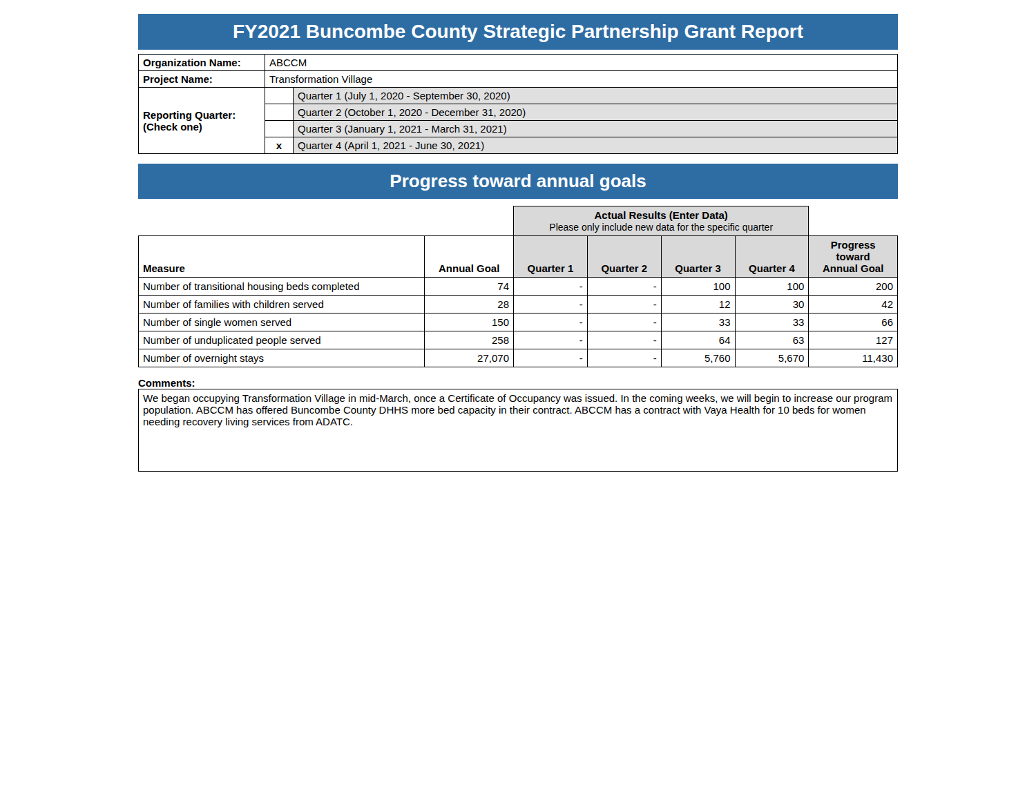FY2021 Buncombe County Strategic Partnership Grant Report
| Organization Name: | ABCCM |
| Project Name: | Transformation Village |
| Reporting Quarter: (Check one) | | Quarter 1 (July 1, 2020 - September 30, 2020) |
| | Quarter 2 (October 1, 2020 - December 31, 2020) |
| | Quarter 3 (January 1, 2021 - March 31, 2021) |
| x | Quarter 4 (April 1, 2021 - June 30, 2021) |
Progress toward annual goals
| | | Actual Results (Enter Data) Please only include new data for the specific quarter | |
| Measure | Annual Goal | Quarter 1 | Quarter 2 | Quarter 3 | Quarter 4 | Progress toward Annual Goal |
| Number of transitional housing beds completed | 74 | - | - | 100 | 100 | 200 |
| Number of families with children served | 28 | - | - | 12 | 30 | 42 |
| Number of single women served | 150 | - | - | 33 | 33 | 66 |
| Number of unduplicated people served | 258 | - | - | 64 | 63 | 127 |
| Number of overnight stays | 27,070 | - | - | 5,760 | 5,670 | 11,430 |
Comments:
We began occupying Transformation Village in mid-March, once a Certificate of Occupancy was issued. In the coming weeks, we will begin to increase our program population. ABCCM has offered Buncombe County DHHS more bed capacity in their contract. ABCCM has a contract with Vaya Health for 10 beds for women needing recovery living services from ADATC.